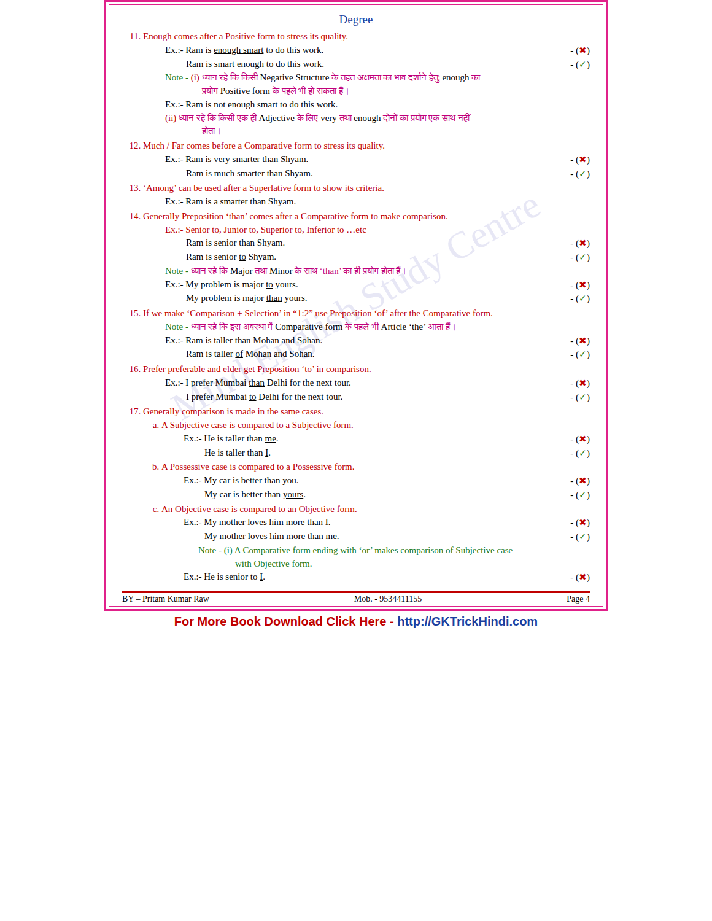Mind English Study Centre
Degree
Enough comes after a Positive form to stress its quality.
Ex.:- Ram is enough smart to do this work.- (✖)
Ram is smart enough to do this work.- (✓)
Note - (i) ध्यान रहे कि किसी Negative Structure के तहत अक्षमता का भाव दर्शाने हेतुः enough का
प्रयोग Positive form के पहले भी हो सकता हैं।
Ex.:- Ram is not enough smart to do this work.
(ii) ध्यान रहे कि किसी एक ही Adjective के लिए very तथा enough दोनों का प्रयोग एक साथ नहीं
होता।
Much / Far comes before a Comparative form to stress its quality.
Ex.:- Ram is very smarter than Shyam.- (✖)
Ram is much smarter than Shyam.- (✓)
‘Among’ can be used after a Superlative form to show its criteria.
Ex.:- Ram is a smarter than Shyam.
Generally Preposition ‘than’ comes after a Comparative form to make comparison.
Ex.:- Senior to, Junior to, Superior to, Inferior to …etc
Ram is senior than Shyam.- (✖)
Ram is senior to Shyam.- (✓)
Note - ध्यान रहे कि Major तथा Minor के साथ ‘than’ का ही प्रयोग होता हैं।
Ex.:- My problem is major to yours.- (✖)
My problem is major than yours.- (✓)
If we make ‘Comparison + Selection’ in “1:2” use Preposition ‘of’ after the Comparative form.
Note - ध्यान रहे कि इस अवस्था में Comparative form के पहले भी Article ‘the’ आता हैं।
Ex.:- Ram is taller than Mohan and Sohan.- (✖)
Ram is taller of Mohan and Sohan.- (✓)
Prefer preferable and elder get Preposition ‘to’ in comparison.
Ex.:- I prefer Mumbai than Delhi for the next tour.- (✖)
I prefer Mumbai to Delhi for the next tour.- (✓)
Generally comparison is made in the same cases.
A Subjective case is compared to a Subjective form.
Ex.:- He is taller than me.- (✖)
He is taller than I.- (✓)
A Possessive case is compared to a Possessive form.
Ex.:- My car is better than you.- (✖)
My car is better than yours.- (✓)
An Objective case is compared to an Objective form.
Ex.:- My mother loves him more than I.- (✖)
My mother loves him more than me.- (✓)
Note - (i) A Comparative form ending with ‘or’ makes comparison of Subjective case
with Objective form.
Ex.:- He is senior to I.- (✖)
BY – Pritam Kumar Raw
Mob. - 9534411155
Page 4
For More Book Download Click Here - http://GKTrickHindi.com